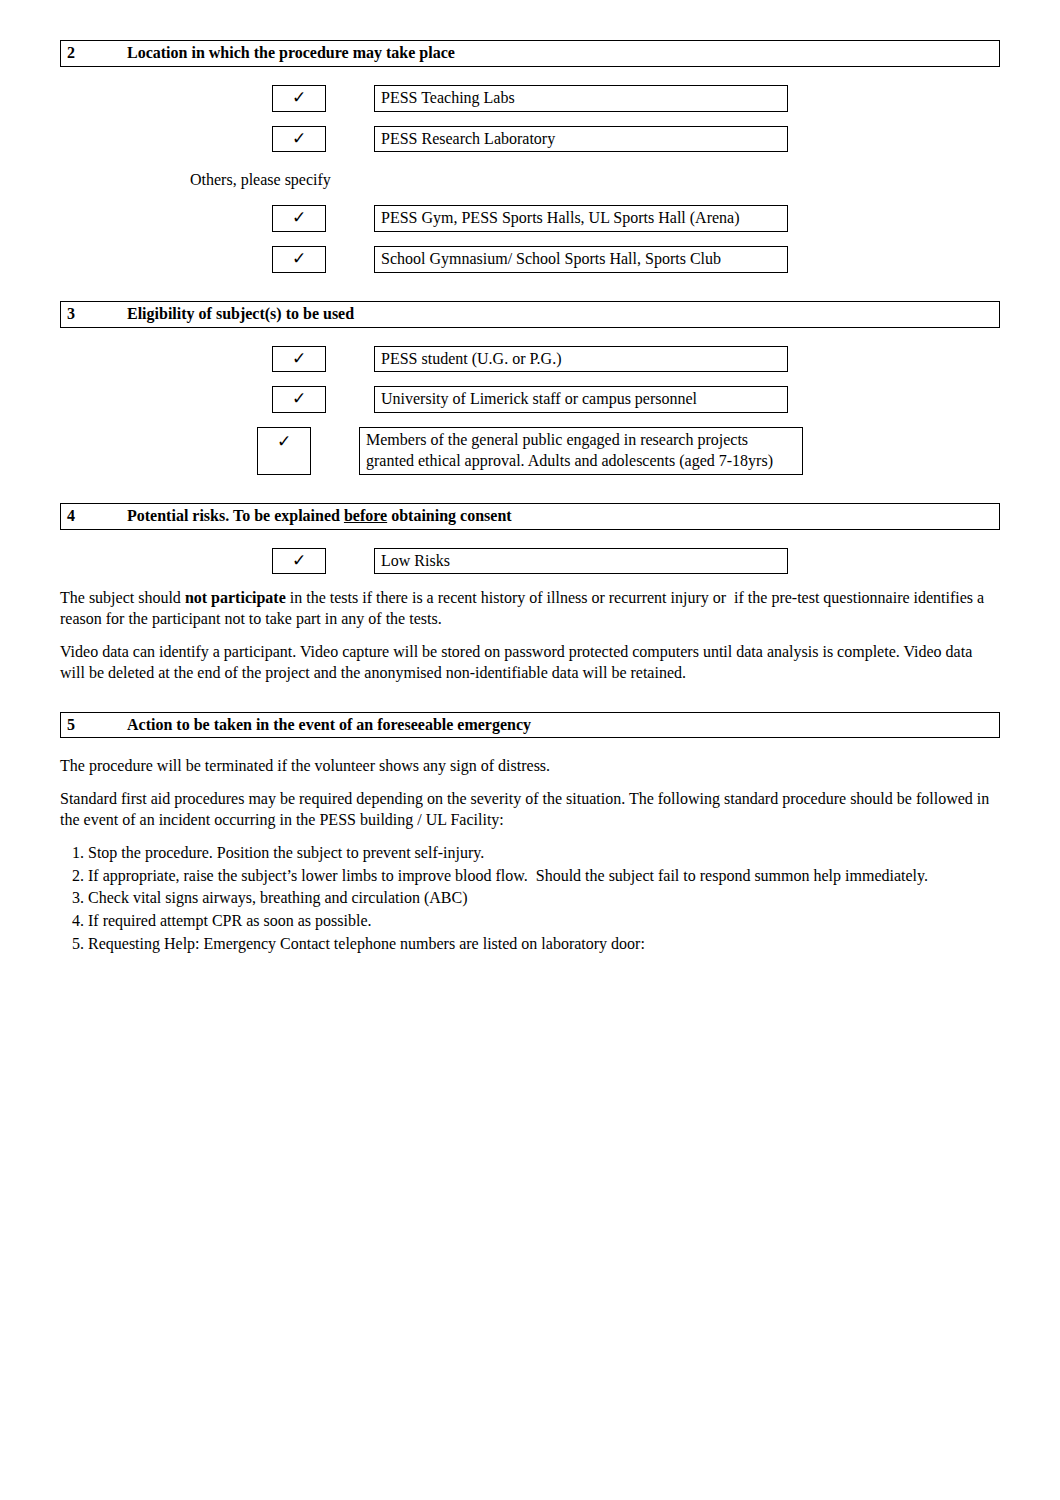2 Location in which the procedure may take place
✓
PESS Teaching Labs
✓
PESS Research Laboratory
Others, please specify
✓
PESS Gym, PESS Sports Halls, UL Sports Hall (Arena)
✓
School Gymnasium/ School Sports Hall, Sports Club
3 Eligibility of subject(s) to be used
✓
PESS student (U.G. or P.G.)
✓
University of Limerick staff or campus personnel
✓
Members of the general public engaged in research projects granted ethical approval. Adults and adolescents (aged 7-18yrs)
4 Potential risks. To be explained before obtaining consent
✓
Low Risks
The subject should not participate in the tests if there is a recent history of illness or recurrent injury or if the pre-test questionnaire identifies a reason for the participant not to take part in any of the tests.
Video data can identify a participant. Video capture will be stored on password protected computers until data analysis is complete. Video data will be deleted at the end of the project and the anonymised non-identifiable data will be retained.
5 Action to be taken in the event of an foreseeable emergency
The procedure will be terminated if the volunteer shows any sign of distress.
Standard first aid procedures may be required depending on the severity of the situation. The following standard procedure should be followed in the event of an incident occurring in the PESS building / UL Facility:
Stop the procedure. Position the subject to prevent self-injury.
If appropriate, raise the subject’s lower limbs to improve blood flow. Should the subject fail to respond summon help immediately.
Check vital signs airways, breathing and circulation (ABC)
If required attempt CPR as soon as possible.
Requesting Help: Emergency Contact telephone numbers are listed on laboratory door: